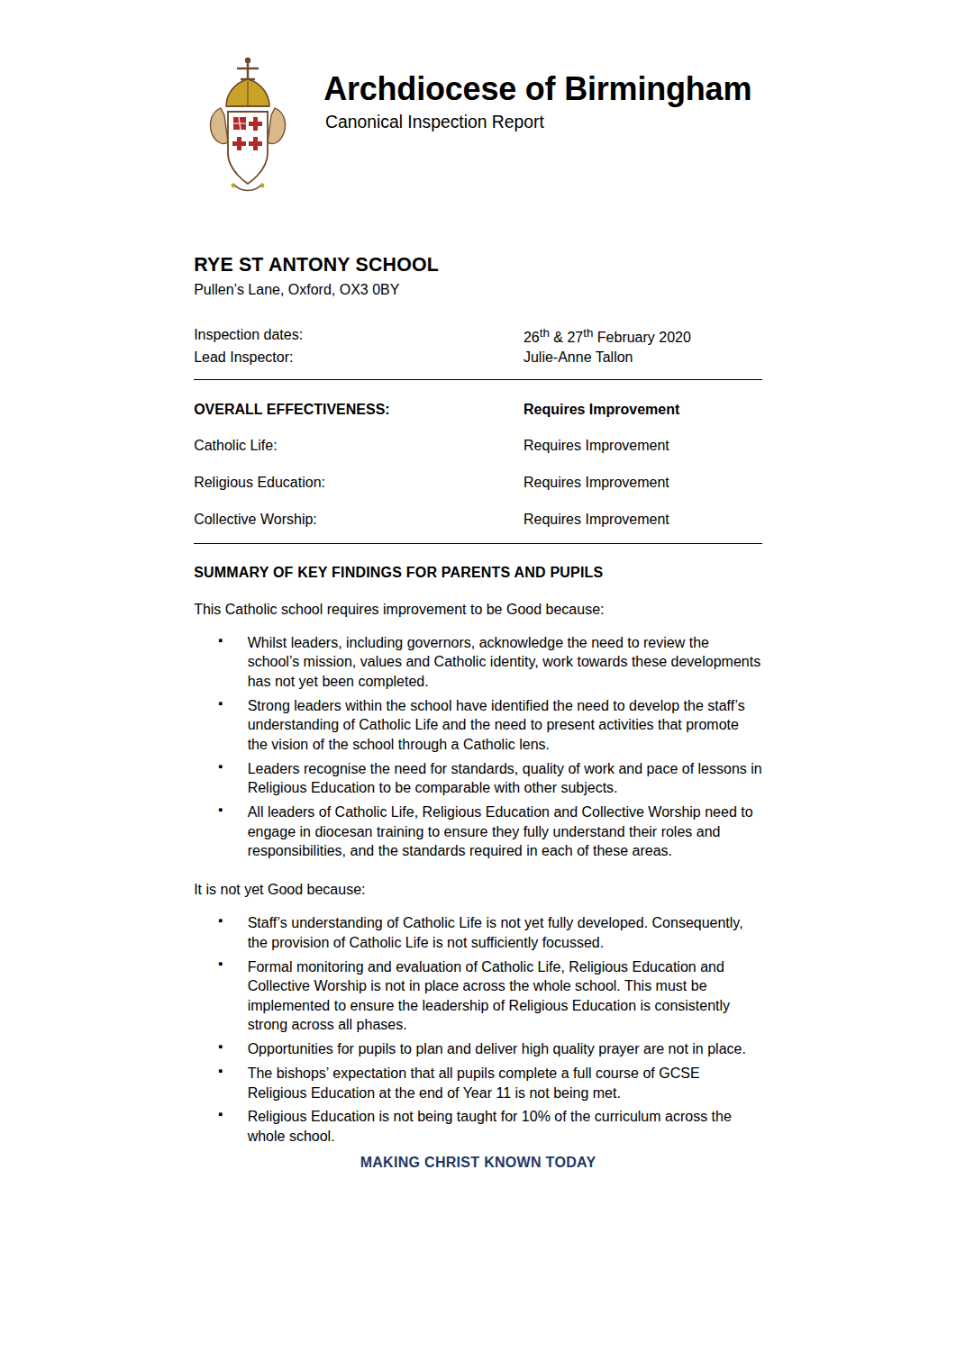Archdiocese of Birmingham
Canonical Inspection Report
RYE ST ANTONY SCHOOL
Pullen’s Lane, Oxford, OX3 0BY
| Inspection dates: | 26 th & 27 th February 2020 |
| Lead Inspector: | Julie-Anne Tallon |
| OVERALL EFFECTIVENESS: | Requires Improvement |
| Catholic Life: | Requires Improvement |
| Religious Education: | Requires Improvement |
| Collective Worship: | Requires Improvement |
SUMMARY OF KEY FINDINGS FOR PARENTS AND PUPILS
This Catholic school requires improvement to be Good because:
Whilst leaders, including governors, acknowledge the need to review the school’s mission, values and Catholic identity, work towards these developments has not yet been completed.
Strong leaders within the school have identified the need to develop the staff’s understanding of Catholic Life and the need to present activities that promote the vision of the school through a Catholic lens.
Leaders recognise the need for standards, quality of work and pace of lessons in Religious Education to be comparable with other subjects.
All leaders of Catholic Life, Religious Education and Collective Worship need to engage in diocesan training to ensure they fully understand their roles and responsibilities, and the standards required in each of these areas.
It is not yet Good because:
Staff’s understanding of Catholic Life is not yet fully developed. Consequently, the provision of Catholic Life is not sufficiently focussed.
Formal monitoring and evaluation of Catholic Life, Religious Education and Collective Worship is not in place across the whole school. This must be implemented to ensure the leadership of Religious Education is consistently strong across all phases.
Opportunities for pupils to plan and deliver high quality prayer are not in place.
The bishops’ expectation that all pupils complete a full course of GCSE Religious Education at the end of Year 11 is not being met.
Religious Education is not being taught for 10% of the curriculum across the whole school.
MAKING CHRIST KNOWN TODAY